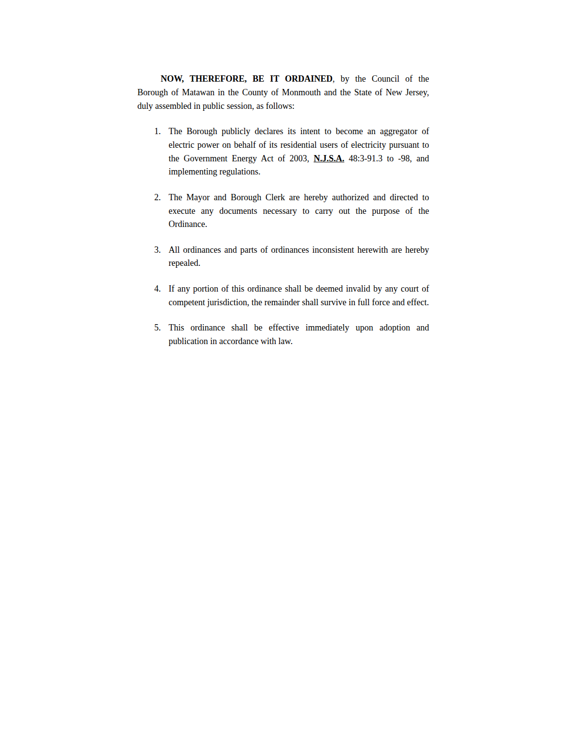NOW, THEREFORE, BE IT ORDAINED, by the Council of the Borough of Matawan in the County of Monmouth and the State of New Jersey, duly assembled in public session, as follows:
The Borough publicly declares its intent to become an aggregator of electric power on behalf of its residential users of electricity pursuant to the Government Energy Act of 2003, N.J.S.A. 48:3-91.3 to -98, and implementing regulations.
The Mayor and Borough Clerk are hereby authorized and directed to execute any documents necessary to carry out the purpose of the Ordinance.
All ordinances and parts of ordinances inconsistent herewith are hereby repealed.
If any portion of this ordinance shall be deemed invalid by any court of competent jurisdiction, the remainder shall survive in full force and effect.
This ordinance shall be effective immediately upon adoption and publication in accordance with law.